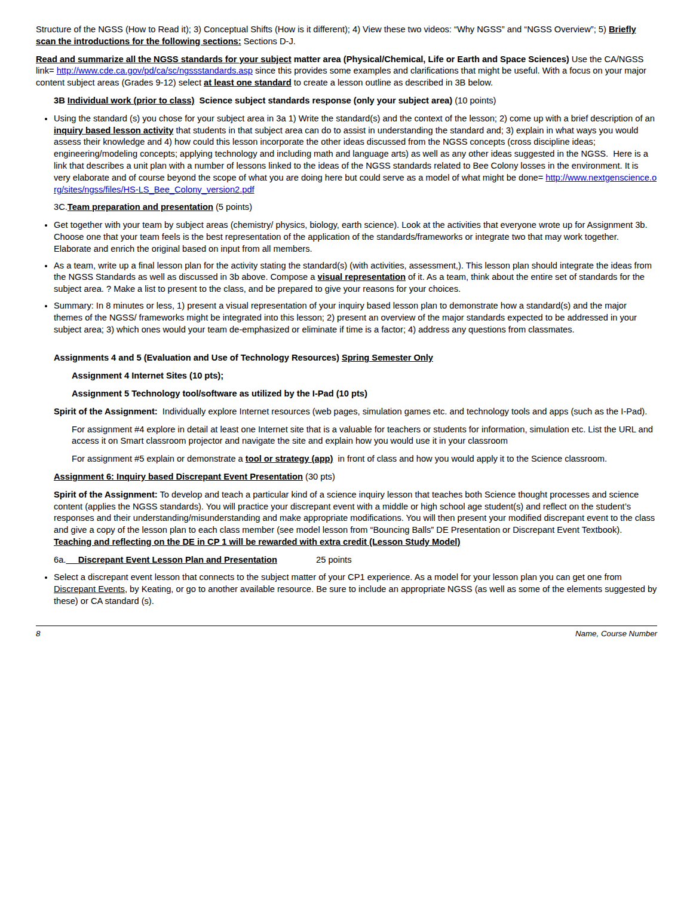Structure of the NGSS (How to Read it); 3) Conceptual Shifts (How is it different); 4) View these two videos: “Why NGSS” and “NGSS Overview”; 5) Briefly scan the introductions for the following sections: Sections D-J.
Read and summarize all the NGSS standards for your subject matter area (Physical/Chemical, Life or Earth and Space Sciences) Use the CA/NGSS link= http://www.cde.ca.gov/pd/ca/sc/ngssstandards.asp since this provides some examples and clarifications that might be useful. With a focus on your major content subject areas (Grades 9-12) select at least one standard to create a lesson outline as described in 3B below.
3B Individual work (prior to class) Science subject standards response (only your subject area) (10 points)
Using the standard (s) you chose for your subject area in 3a 1) Write the standard(s) and the context of the lesson; 2) come up with a brief description of an inquiry based lesson activity that students in that subject area can do to assist in understanding the standard and; 3) explain in what ways you would assess their knowledge and 4) how could this lesson incorporate the other ideas discussed from the NGSS concepts (cross discipline ideas; engineering/modeling concepts; applying technology and including math and language arts) as well as any other ideas suggested in the NGSS. Here is a link that describes a unit plan with a number of lessons linked to the ideas of the NGSS standards related to Bee Colony losses in the environment. It is very elaborate and of course beyond the scope of what you are doing here but could serve as a model of what might be done= http://www.nextgenscience.org/sites/ngss/files/HS-LS_Bee_Colony_version2.pdf
3C.Team preparation and presentation (5 points)
Get together with your team by subject areas (chemistry/ physics, biology, earth science). Look at the activities that everyone wrote up for Assignment 3b. Choose one that your team feels is the best representation of the application of the standards/frameworks or integrate two that may work together. Elaborate and enrich the original based on input from all members.
As a team, write up a final lesson plan for the activity stating the standard(s) (with activities, assessment,). This lesson plan should integrate the ideas from the NGSS Standards as well as discussed in 3b above. Compose a visual representation of it. As a team, think about the entire set of standards for the subject area. ? Make a list to present to the class, and be prepared to give your reasons for your choices.
Summary: In 8 minutes or less, 1) present a visual representation of your inquiry based lesson plan to demonstrate how a standard(s) and the major themes of the NGSS/ frameworks might be integrated into this lesson; 2) present an overview of the major standards expected to be addressed in your subject area; 3) which ones would your team de-emphasized or eliminate if time is a factor; 4) address any questions from classmates.
Assignments 4 and 5 (Evaluation and Use of Technology Resources) Spring Semester Only
Assignment 4 Internet Sites (10 pts);
Assignment 5 Technology tool/software as utilized by the I-Pad (10 pts)
Spirit of the Assignment: Individually explore Internet resources (web pages, simulation games etc. and technology tools and apps (such as the I-Pad).
For assignment #4 explore in detail at least one Internet site that is a valuable for teachers or students for information, simulation etc. List the URL and access it on Smart classroom projector and navigate the site and explain how you would use it in your classroom
For assignment #5 explain or demonstrate a tool or strategy (app) in front of class and how you would apply it to the Science classroom.
Assignment 6: Inquiry based Discrepant Event Presentation (30 pts)
Spirit of the Assignment: To develop and teach a particular kind of a science inquiry lesson that teaches both Science thought processes and science content (applies the NGSS standards). You will practice your discrepant event with a middle or high school age student(s) and reflect on the student’s responses and their understanding/misunderstanding and make appropriate modifications. You will then present your modified discrepant event to the class and give a copy of the lesson plan to each class member (see model lesson from “Bouncing Balls” DE Presentation or Discrepant Event Textbook). Teaching and reflecting on the DE in CP 1 will be rewarded with extra credit (Lesson Study Model)
6a. Discrepant Event Lesson Plan and Presentation 25 points
Select a discrepant event lesson that connects to the subject matter of your CP1 experience. As a model for your lesson plan you can get one from Discrepant Events, by Keating, or go to another available resource. Be sure to include an appropriate NGSS (as well as some of the elements suggested by these) or CA standard (s).
8 Name, Course Number